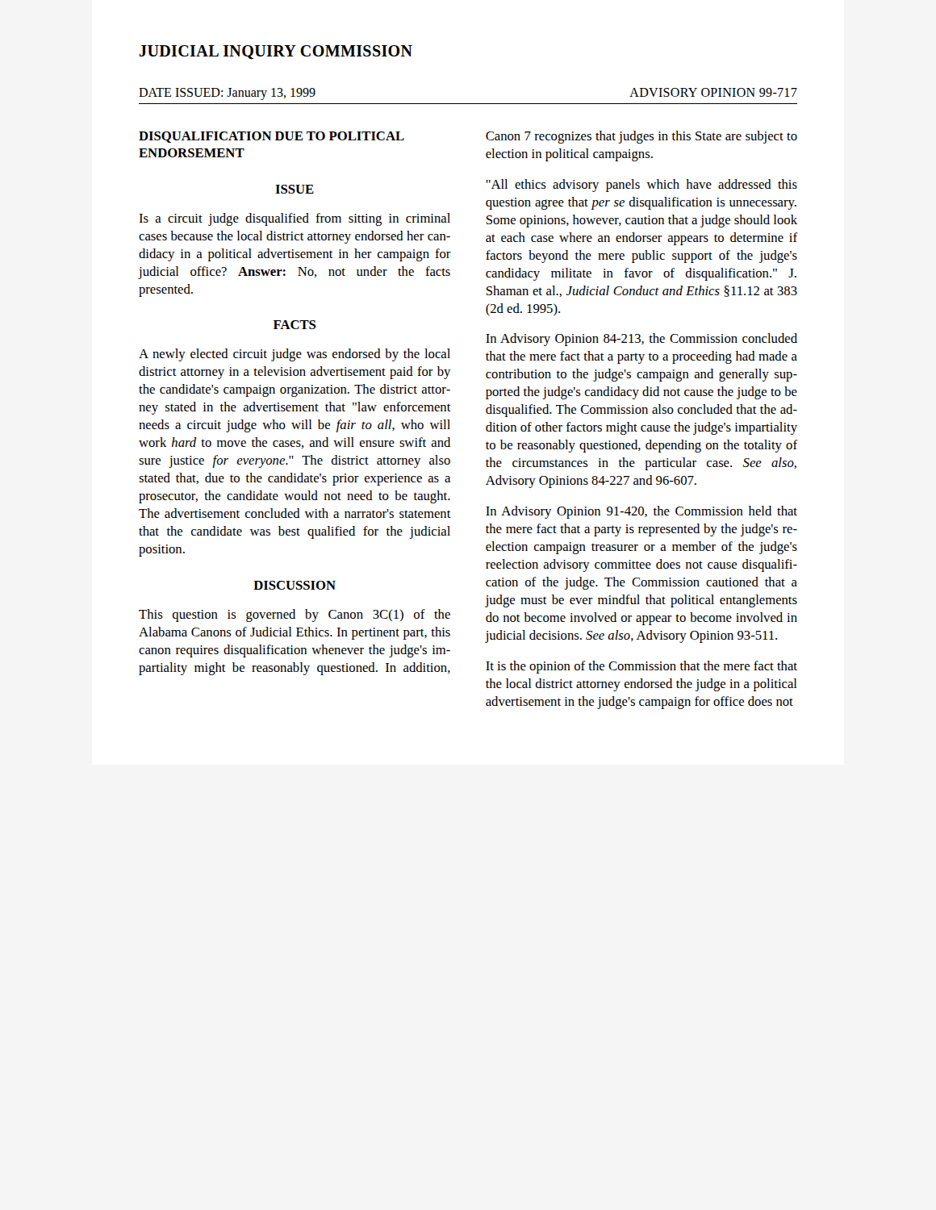JUDICIAL INQUIRY COMMISSION
DATE ISSUED: January 13, 1999 Advisory Opinion 99-717
Disqualification Due to Political Endorsement
Issue
Is a circuit judge disqualified from sitting in criminal cases because the local district attorney endorsed her candidacy in a political advertisement in her campaign for judicial office? Answer: No, not under the facts presented.
Facts
A newly elected circuit judge was endorsed by the local district attorney in a television advertisement paid for by the candidate's campaign organization. The district attorney stated in the advertisement that "law enforcement needs a circuit judge who will be fair to all, who will work hard to move the cases, and will ensure swift and sure justice for everyone." The district attorney also stated that, due to the candidate's prior experience as a prosecutor, the candidate would not need to be taught. The advertisement concluded with a narrator's statement that the candidate was best qualified for the judicial position.
Discussion
This question is governed by Canon 3C(1) of the Alabama Canons of Judicial Ethics. In pertinent part, this canon requires disqualification whenever the judge's impartiality might be reasonably questioned. In addition, Canon 7 recognizes that judges in this State are subject to election in political campaigns.
"All ethics advisory panels which have addressed this question agree that per se disqualification is unnecessary. Some opinions, however, caution that a judge should look at each case where an endorser appears to determine if factors beyond the mere public support of the judge's candidacy militate in favor of disqualification." J. Shaman et al., Judicial Conduct and Ethics §11.12 at 383 (2d ed. 1995).
In Advisory Opinion 84-213, the Commission concluded that the mere fact that a party to a proceeding had made a contribution to the judge's campaign and generally supported the judge's candidacy did not cause the judge to be disqualified. The Commission also concluded that the addition of other factors might cause the judge's impartiality to be reasonably questioned, depending on the totality of the circumstances in the particular case. See also, Advisory Opinions 84-227 and 96-607.
In Advisory Opinion 91-420, the Commission held that the mere fact that a party is represented by the judge's reelection campaign treasurer or a member of the judge's reelection advisory committee does not cause disqualification of the judge. The Commission cautioned that a judge must be ever mindful that political entanglements do not become involved or appear to become involved in judicial decisions. See also, Advisory Opinion 93-511.
It is the opinion of the Commission that the mere fact that the local district attorney endorsed the judge in a political advertisement in the judge's campaign for office does not